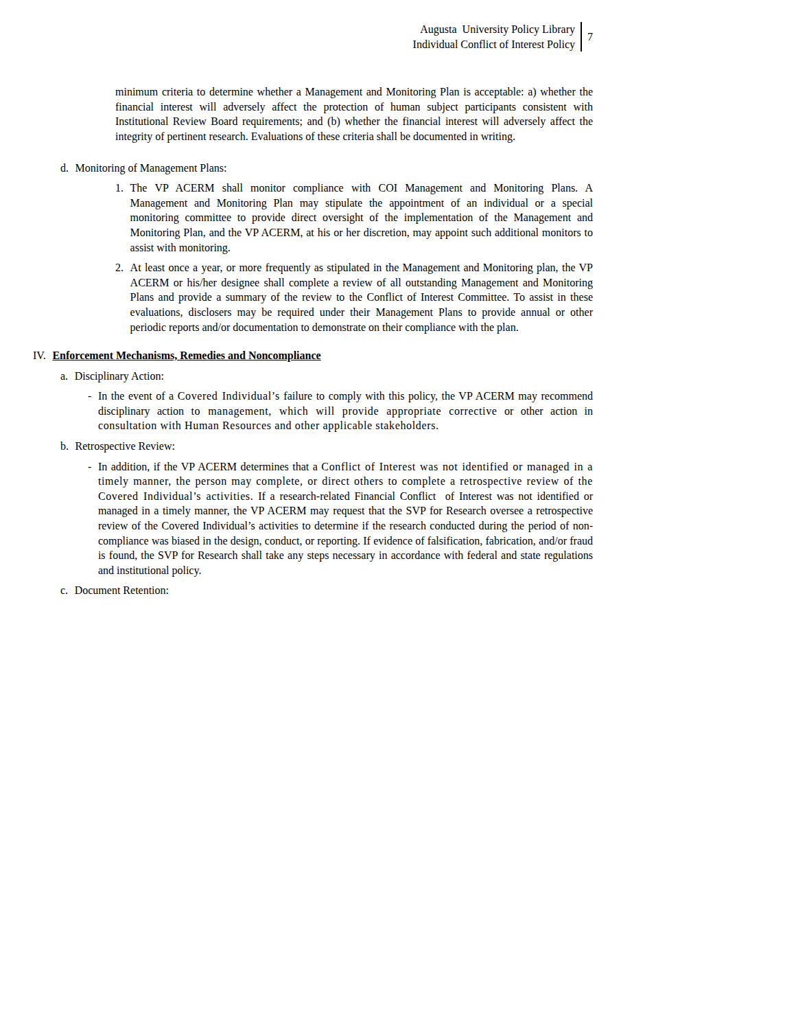Augusta University Policy Library
Individual Conflict of Interest Policy 7
minimum criteria to determine whether a Management and Monitoring Plan is acceptable: a) whether the financial interest will adversely affect the protection of human subject participants consistent with Institutional Review Board requirements; and (b) whether the financial interest will adversely affect the integrity of pertinent research. Evaluations of these criteria shall be documented in writing.
d. Monitoring of Management Plans:
1. The VP ACERM shall monitor compliance with COI Management and Monitoring Plans. A Management and Monitoring Plan may stipulate the appointment of an individual or a special monitoring committee to provide direct oversight of the implementation of the Management and Monitoring Plan, and the VP ACERM, at his or her discretion, may appoint such additional monitors to assist with monitoring.
2. At least once a year, or more frequently as stipulated in the Management and Monitoring plan, the VP ACERM or his/her designee shall complete a review of all outstanding Management and Monitoring Plans and provide a summary of the review to the Conflict of Interest Committee. To assist in these evaluations, disclosers may be required under their Management Plans to provide annual or other periodic reports and/or documentation to demonstrate on their compliance with the plan.
IV. Enforcement Mechanisms, Remedies and Noncompliance
a. Disciplinary Action:
- In the event of a Covered Individual’s failure to comply with this policy, the VP ACERM may recommend disciplinary action to management, which will provide appropriate corrective or other action in consultation with Human Resources and other applicable stakeholders.
b. Retrospective Review:
- In addition, if the VP ACERM determines that a Conflict of Interest was not identified or managed in a timely manner, the person may complete, or direct others to complete a retrospective review of the Covered Individual’s activities. If a research-related Financial Conflict of Interest was not identified or managed in a timely manner, the VP ACERM may request that the SVP for Research oversee a retrospective review of the Covered Individual’s activities to determine if the research conducted during the period of non-compliance was biased in the design, conduct, or reporting. If evidence of falsification, fabrication, and/or fraud is found, the SVP for Research shall take any steps necessary in accordance with federal and state regulations and institutional policy.
c. Document Retention: